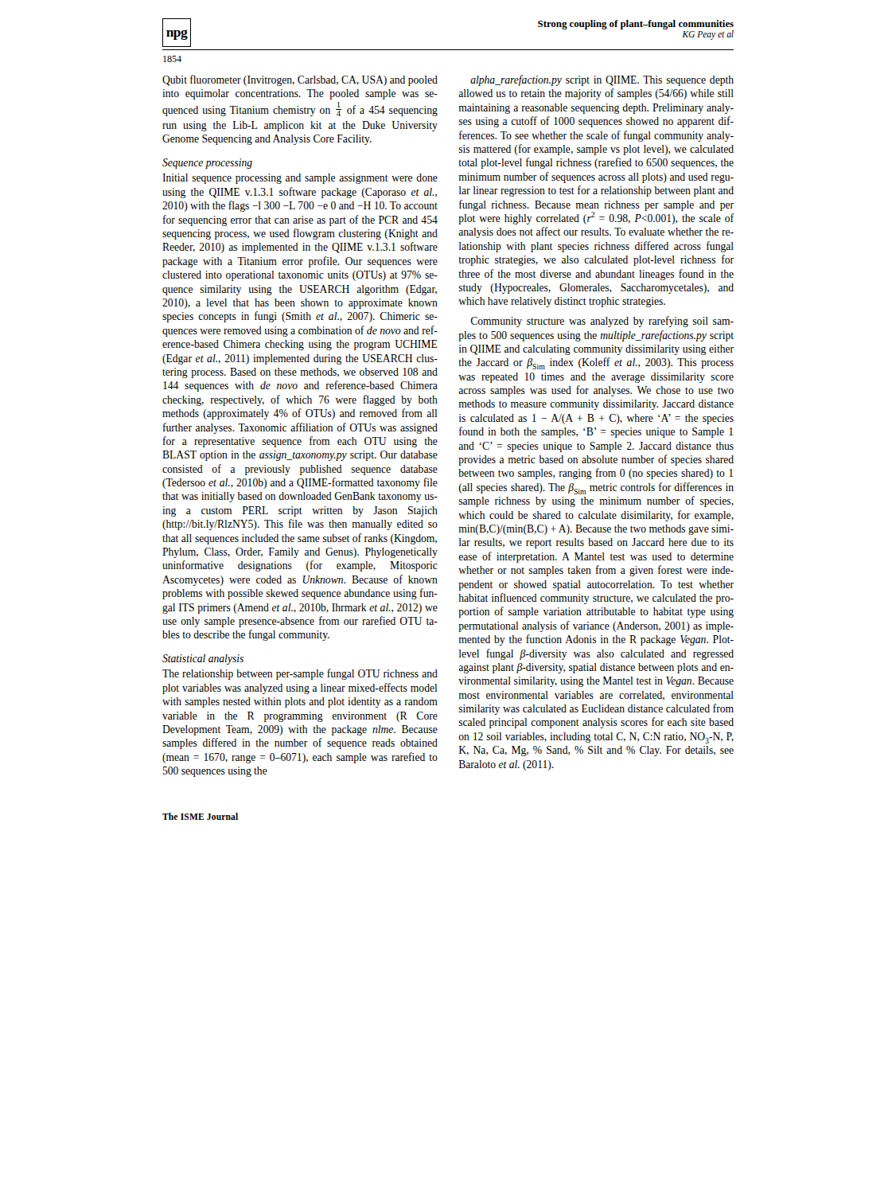npg
Strong coupling of plant–fungal communities
KG Peay et al
1854
Qubit fluorometer (Invitrogen, Carlsbad, CA, USA) and pooled into equimolar concentrations. The pooled sample was sequenced using Titanium chemistry on 14 of a 454 sequencing run using the Lib-L amplicon kit at the Duke University Genome Sequencing and Analysis Core Facility.
Sequence processing
Initial sequence processing and sample assignment were done using the QIIME v.1.3.1 software package (Caporaso et al., 2010) with the flags −l 300 −L 700 −e 0 and −H 10. To account for sequencing error that can arise as part of the PCR and 454 sequencing process, we used flowgram clustering (Knight and Reeder, 2010) as implemented in the QIIME v.1.3.1 software package with a Titanium error profile. Our sequences were clustered into operational taxonomic units (OTUs) at 97% sequence similarity using the USEARCH algorithm (Edgar, 2010), a level that has been shown to approximate known species concepts in fungi (Smith et al., 2007). Chimeric sequences were removed using a combination of de novo and reference-based Chimera checking using the program UCHIME (Edgar et al., 2011) implemented during the USEARCH clustering process. Based on these methods, we observed 108 and 144 sequences with de novo and reference-based Chimera checking, respectively, of which 76 were flagged by both methods (approximately 4% of OTUs) and removed from all further analyses. Taxonomic affiliation of OTUs was assigned for a representative sequence from each OTU using the BLAST option in the assign_taxonomy.py script. Our database consisted of a previously published sequence database (Tedersoo et al., 2010b) and a QIIME-formatted taxonomy file that was initially based on downloaded GenBank taxonomy using a custom PERL script written by Jason Stajich (http://bit.ly/RlzNY5). This file was then manually edited so that all sequences included the same subset of ranks (Kingdom, Phylum, Class, Order, Family and Genus). Phylogenetically uninformative designations (for example, Mitosporic Ascomycetes) were coded as Unknown. Because of known problems with possible skewed sequence abundance using fungal ITS primers (Amend et al., 2010b, Ihrmark et al., 2012) we use only sample presence-absence from our rarefied OTU tables to describe the fungal community.
Statistical analysis
The relationship between per-sample fungal OTU richness and plot variables was analyzed using a linear mixed-effects model with samples nested within plots and plot identity as a random variable in the R programming environment (R Core Development Team, 2009) with the package nlme. Because samples differed in the number of sequence reads obtained (mean = 1670, range = 0–6071), each sample was rarefied to 500 sequences using the
alpha_rarefaction.py script in QIIME. This sequence depth allowed us to retain the majority of samples (54/66) while still maintaining a reasonable sequencing depth. Preliminary analyses using a cutoff of 1000 sequences showed no apparent differences. To see whether the scale of fungal community analysis mattered (for example, sample vs plot level), we calculated total plot-level fungal richness (rarefied to 6500 sequences, the minimum number of sequences across all plots) and used regular linear regression to test for a relationship between plant and fungal richness. Because mean richness per sample and per plot were highly correlated (r2 = 0.98, P<0.001), the scale of analysis does not affect our results. To evaluate whether the relationship with plant species richness differed across fungal trophic strategies, we also calculated plot-level richness for three of the most diverse and abundant lineages found in the study (Hypocreales, Glomerales, Saccharomycetales), and which have relatively distinct trophic strategies.
Community structure was analyzed by rarefying soil samples to 500 sequences using the multiple_rarefactions.py script in QIIME and calculating community dissimilarity using either the Jaccard or βSim index (Koleff et al., 2003). This process was repeated 10 times and the average dissimilarity score across samples was used for analyses. We chose to use two methods to measure community dissimilarity. Jaccard distance is calculated as 1 − A/(A + B + C), where ‘A’ = the species found in both the samples, ‘B’ = species unique to Sample 1 and ‘C’ = species unique to Sample 2. Jaccard distance thus provides a metric based on absolute number of species shared between two samples, ranging from 0 (no species shared) to 1 (all species shared). The βSim metric controls for differences in sample richness by using the minimum number of species, which could be shared to calculate disimilarity, for example, min(B,C)/(min(B,C) + A). Because the two methods gave similar results, we report results based on Jaccard here due to its ease of interpretation. A Mantel test was used to determine whether or not samples taken from a given forest were independent or showed spatial autocorrelation. To test whether habitat influenced community structure, we calculated the proportion of sample variation attributable to habitat type using permutational analysis of variance (Anderson, 2001) as implemented by the function Adonis in the R package Vegan. Plot-level fungal β-diversity was also calculated and regressed against plant β-diversity, spatial distance between plots and environmental similarity, using the Mantel test in Vegan. Because most environmental variables are correlated, environmental similarity was calculated as Euclidean distance calculated from scaled principal component analysis scores for each site based on 12 soil variables, including total C, N, C:N ratio, NO3-N, P, K, Na, Ca, Mg, % Sand, % Silt and % Clay. For details, see Baraloto et al. (2011).
The ISME Journal